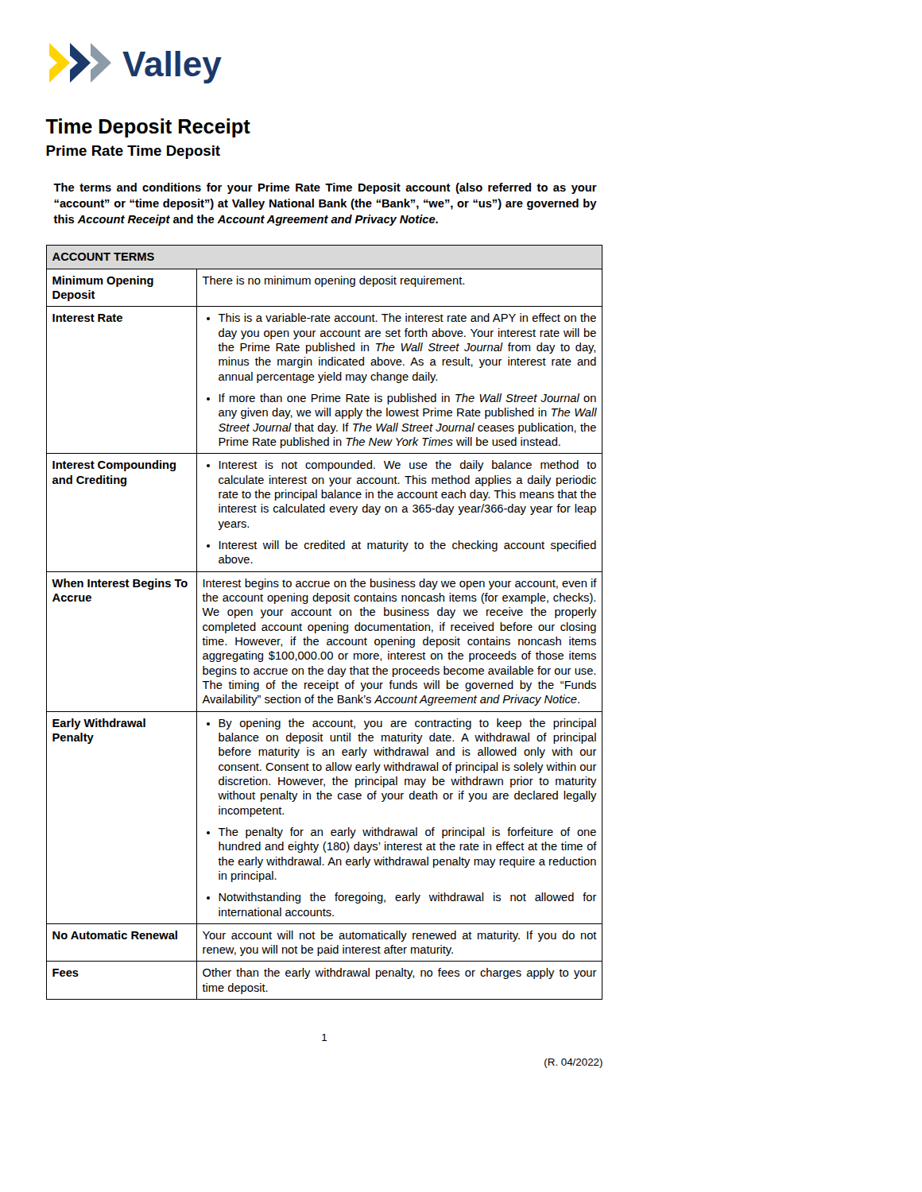Valley
Time Deposit Receipt
Prime Rate Time Deposit
The terms and conditions for your Prime Rate Time Deposit account (also referred to as your “account” or “time deposit”) at Valley National Bank (the “Bank”, “we”, or “us”) are governed by this Account Receipt and the Account Agreement and Privacy Notice.
| ACCOUNT TERMS |
| --- |
| Minimum Opening Deposit | There is no minimum opening deposit requirement. |
| Interest Rate | This is a variable-rate account. The interest rate and APY in effect on the day you open your account are set forth above. Your interest rate will be the Prime Rate published in The Wall Street Journal from day to day, minus the margin indicated above. As a result, your interest rate and annual percentage yield may change daily. If more than one Prime Rate is published in The Wall Street Journal on any given day, we will apply the lowest Prime Rate published in The Wall Street Journal that day. If The Wall Street Journal ceases publication, the Prime Rate published in The New York Times will be used instead. |
| Interest Compounding and Crediting | Interest is not compounded. We use the daily balance method to calculate interest on your account. This method applies a daily periodic rate to the principal balance in the account each day. This means that the interest is calculated every day on a 365-day year/366-day year for leap years. Interest will be credited at maturity to the checking account specified above. |
| When Interest Begins To Accrue | Interest begins to accrue on the business day we open your account, even if the account opening deposit contains noncash items (for example, checks). We open your account on the business day we receive the properly completed account opening documentation, if received before our closing time. However, if the account opening deposit contains noncash items aggregating $100,000.00 or more, interest on the proceeds of those items begins to accrue on the day that the proceeds become available for our use. The timing of the receipt of your funds will be governed by the “Funds Availability” section of the Bank’s Account Agreement and Privacy Notice . |
| Early Withdrawal Penalty | By opening the account, you are contracting to keep the principal balance on deposit until the maturity date. A withdrawal of principal before maturity is an early withdrawal and is allowed only with our consent. Consent to allow early withdrawal of principal is solely within our discretion. However, the principal may be withdrawn prior to maturity without penalty in the case of your death or if you are declared legally incompetent. The penalty for an early withdrawal of principal is forfeiture of one hundred and eighty (180) days’ interest at the rate in effect at the time of the early withdrawal. An early withdrawal penalty may require a reduction in principal. Notwithstanding the foregoing, early withdrawal is not allowed for international accounts. |
| No Automatic Renewal | Your account will not be automatically renewed at maturity. If you do not renew, you will not be paid interest after maturity. |
| Fees | Other than the early withdrawal penalty, no fees or charges apply to your time deposit. |
1
(R. 04/2022)